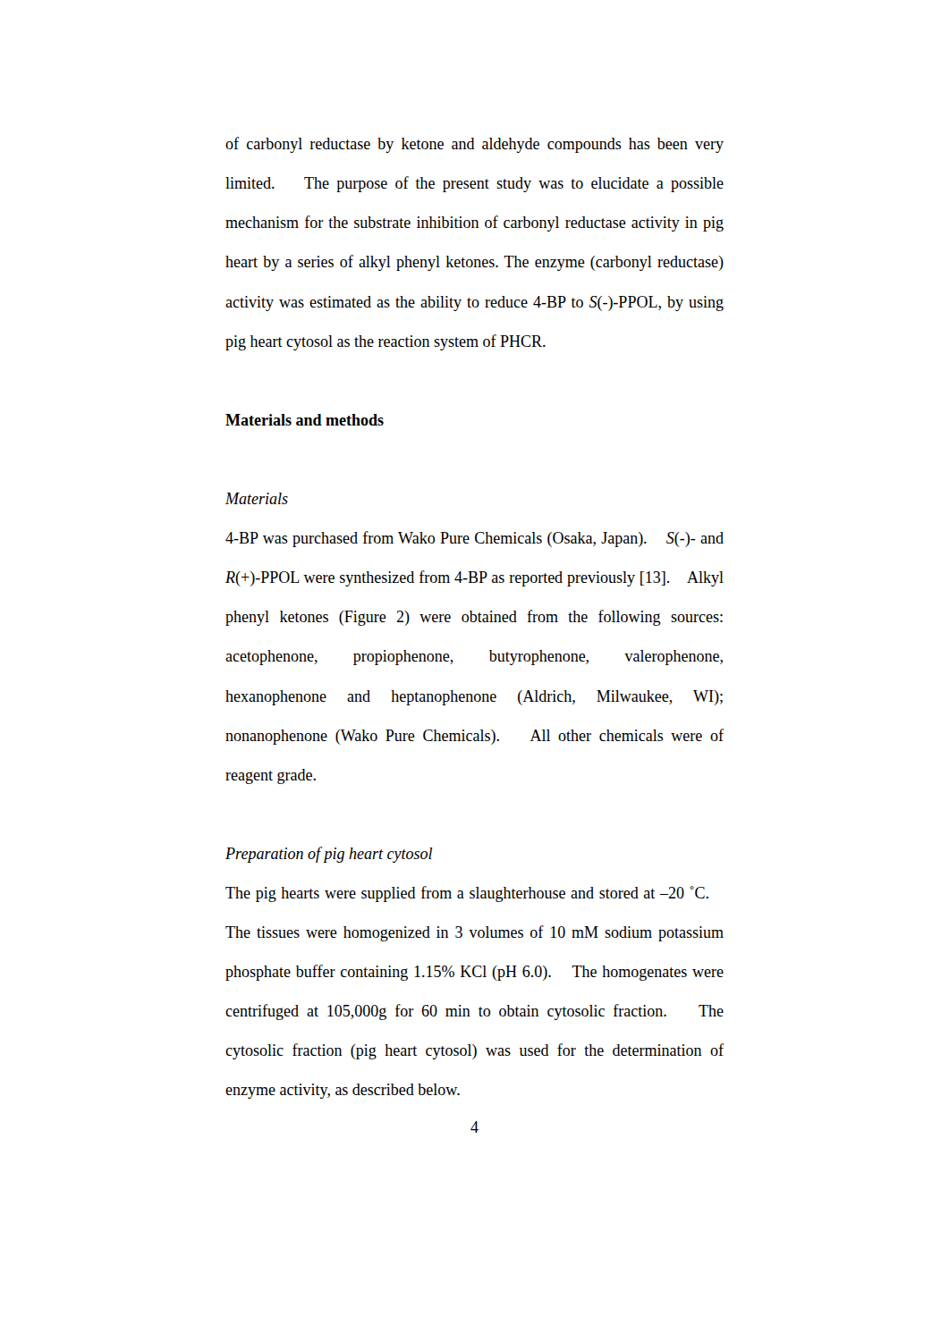of carbonyl reductase by ketone and aldehyde compounds has been very limited. The purpose of the present study was to elucidate a possible mechanism for the substrate inhibition of carbonyl reductase activity in pig heart by a series of alkyl phenyl ketones. The enzyme (carbonyl reductase) activity was estimated as the ability to reduce 4-BP to S(-)-PPOL, by using pig heart cytosol as the reaction system of PHCR.
Materials and methods
Materials
4-BP was purchased from Wako Pure Chemicals (Osaka, Japan). S(-)- and R(+)-PPOL were synthesized from 4-BP as reported previously [13]. Alkyl phenyl ketones (Figure 2) were obtained from the following sources: acetophenone, propiophenone, butyrophenone, valerophenone, hexanophenone and heptanophenone (Aldrich, Milwaukee, WI); nonanophenone (Wako Pure Chemicals). All other chemicals were of reagent grade.
Preparation of pig heart cytosol
The pig hearts were supplied from a slaughterhouse and stored at –20 ˚C. The tissues were homogenized in 3 volumes of 10 mM sodium potassium phosphate buffer containing 1.15% KCl (pH 6.0). The homogenates were centrifuged at 105,000g for 60 min to obtain cytosolic fraction. The cytosolic fraction (pig heart cytosol) was used for the determination of enzyme activity, as described below.
4